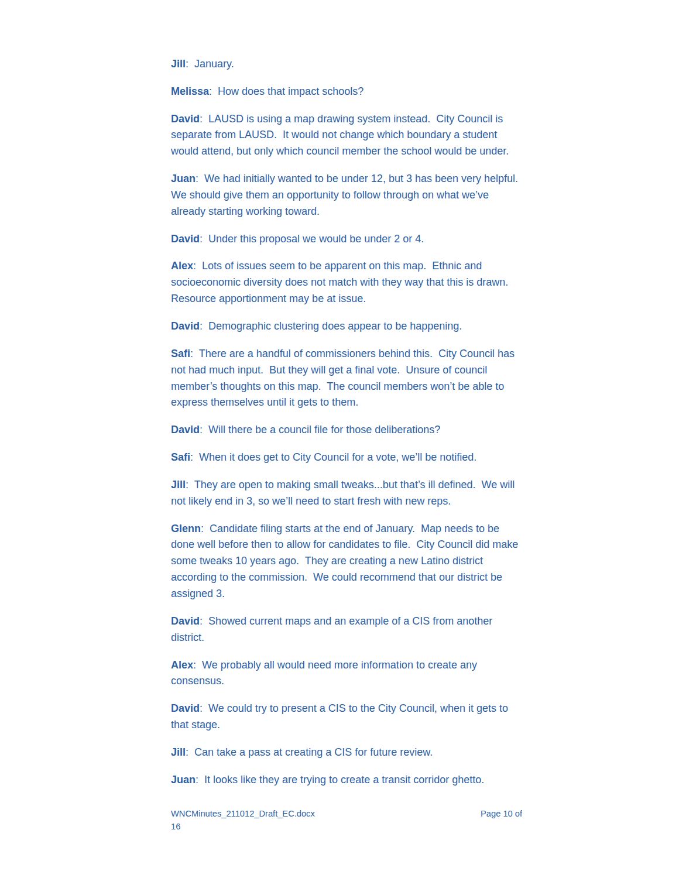Jill: January.
Melissa: How does that impact schools?
David: LAUSD is using a map drawing system instead. City Council is separate from LAUSD. It would not change which boundary a student would attend, but only which council member the school would be under.
Juan: We had initially wanted to be under 12, but 3 has been very helpful. We should give them an opportunity to follow through on what we’ve already starting working toward.
David: Under this proposal we would be under 2 or 4.
Alex: Lots of issues seem to be apparent on this map. Ethnic and socioeconomic diversity does not match with they way that this is drawn. Resource apportionment may be at issue.
David: Demographic clustering does appear to be happening.
Safi: There are a handful of commissioners behind this. City Council has not had much input. But they will get a final vote. Unsure of council member’s thoughts on this map. The council members won’t be able to express themselves until it gets to them.
David: Will there be a council file for those deliberations?
Safi: When it does get to City Council for a vote, we’ll be notified.
Jill: They are open to making small tweaks...but that’s ill defined. We will not likely end in 3, so we’ll need to start fresh with new reps.
Glenn: Candidate filing starts at the end of January. Map needs to be done well before then to allow for candidates to file. City Council did make some tweaks 10 years ago. They are creating a new Latino district according to the commission. We could recommend that our district be assigned 3.
David: Showed current maps and an example of a CIS from another district.
Alex: We probably all would need more information to create any consensus.
David: We could try to present a CIS to the City Council, when it gets to that stage.
Jill: Can take a pass at creating a CIS for future review.
Juan: It looks like they are trying to create a transit corridor ghetto.
WNCMinutes_211012_Draft_EC.docx Page 10 of
16